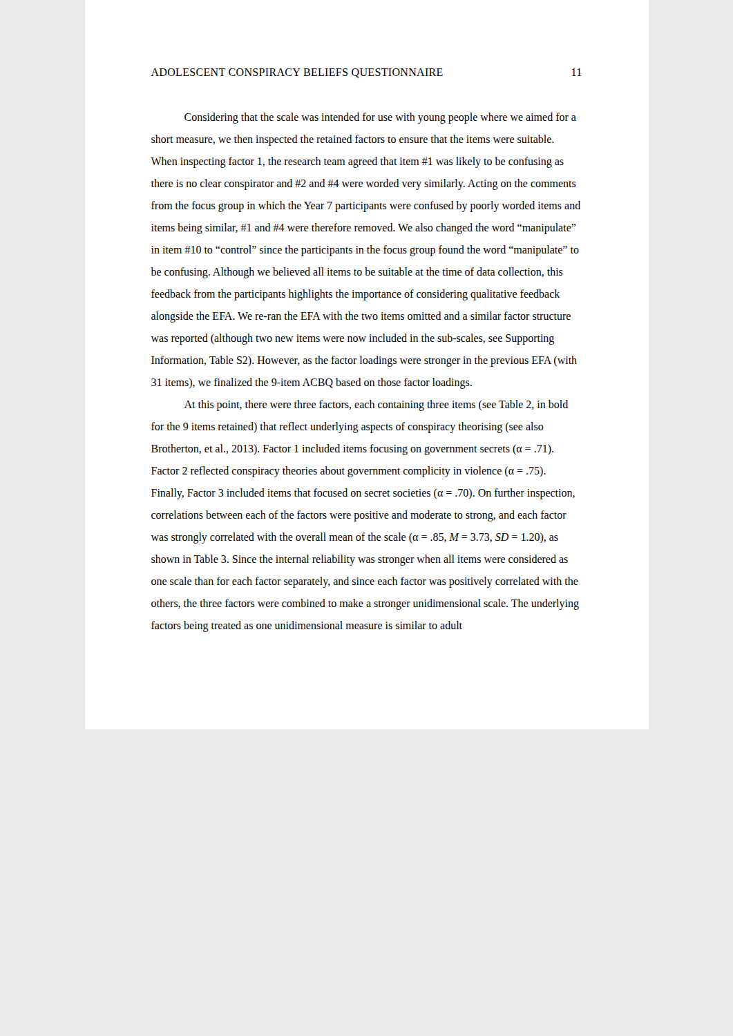Adolescent Conspiracy Beliefs Questionnaire 11
Considering that the scale was intended for use with young people where we aimed for a short measure, we then inspected the retained factors to ensure that the items were suitable. When inspecting factor 1, the research team agreed that item #1 was likely to be confusing as there is no clear conspirator and #2 and #4 were worded very similarly. Acting on the comments from the focus group in which the Year 7 participants were confused by poorly worded items and items being similar, #1 and #4 were therefore removed. We also changed the word “manipulate” in item #10 to “control” since the participants in the focus group found the word “manipulate” to be confusing. Although we believed all items to be suitable at the time of data collection, this feedback from the participants highlights the importance of considering qualitative feedback alongside the EFA. We re-ran the EFA with the two items omitted and a similar factor structure was reported (although two new items were now included in the sub-scales, see Supporting Information, Table S2). However, as the factor loadings were stronger in the previous EFA (with 31 items), we finalized the 9-item ACBQ based on those factor loadings.
At this point, there were three factors, each containing three items (see Table 2, in bold for the 9 items retained) that reflect underlying aspects of conspiracy theorising (see also Brotherton, et al., 2013). Factor 1 included items focusing on government secrets (α = .71). Factor 2 reflected conspiracy theories about government complicity in violence (α = .75). Finally, Factor 3 included items that focused on secret societies (α = .70). On further inspection, correlations between each of the factors were positive and moderate to strong, and each factor was strongly correlated with the overall mean of the scale (α = .85, M = 3.73, SD = 1.20), as shown in Table 3. Since the internal reliability was stronger when all items were considered as one scale than for each factor separately, and since each factor was positively correlated with the others, the three factors were combined to make a stronger unidimensional scale. The underlying factors being treated as one unidimensional measure is similar to adult